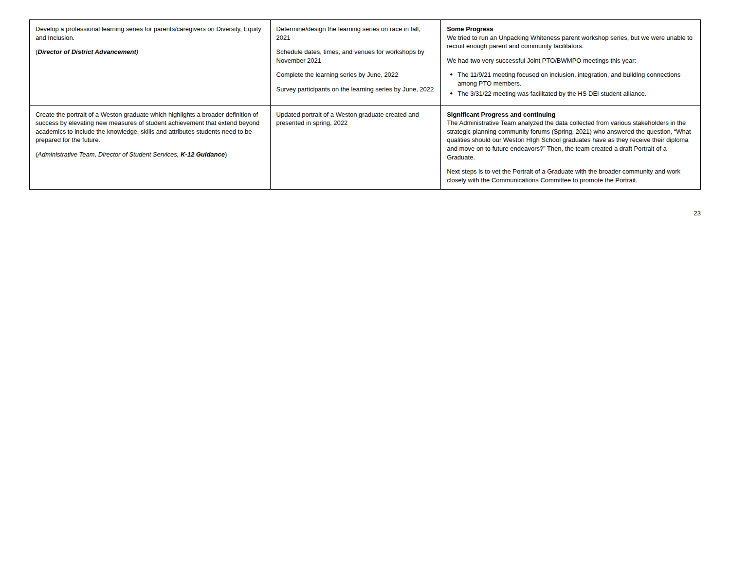| Develop a professional learning series for parents/caregivers on Diversity, Equity and Inclusion. ( Director of District Advancement ) | Determine/design the learning series on race in fall, 2021 Schedule dates, times, and venues for workshops by November 2021 Complete the learning series by June, 2022 Survey participants on the learning series by June, 2022 | Some Progress We tried to run an Unpacking Whiteness parent workshop series, but we were unable to recruit enough parent and community facilitators. We had two very successful Joint PTO/BWMPO meetings this year: The 11/9/21 meeting focused on inclusion, integration, and building connections among PTO members. The 3/31/22 meeting was facilitated by the HS DEI student alliance. |
| Create the portrait of a Weston graduate which highlights a broader definition of success by elevating new measures of student achievement that extend beyond academics to include the knowledge, skills and attributes students need to be prepared for the future. ( Administrative Team, Director of Student Services, K-12 Guidance ) | Updated portrait of a Weston graduate created and presented in spring, 2022 | Significant Progress and continuing The Administrative Team analyzed the data collected from various stakeholders in the strategic planning community forums (Spring, 2021) who answered the question, “What qualities should our Weston HIgh School graduates have as they receive their diploma and move on to future endeavors?” Then, the team created a draft Portrait of a Graduate. Next steps is to vet the Portrait of a Graduate with the broader community and work closely with the Communications Committee to promote the Portrait. |
23